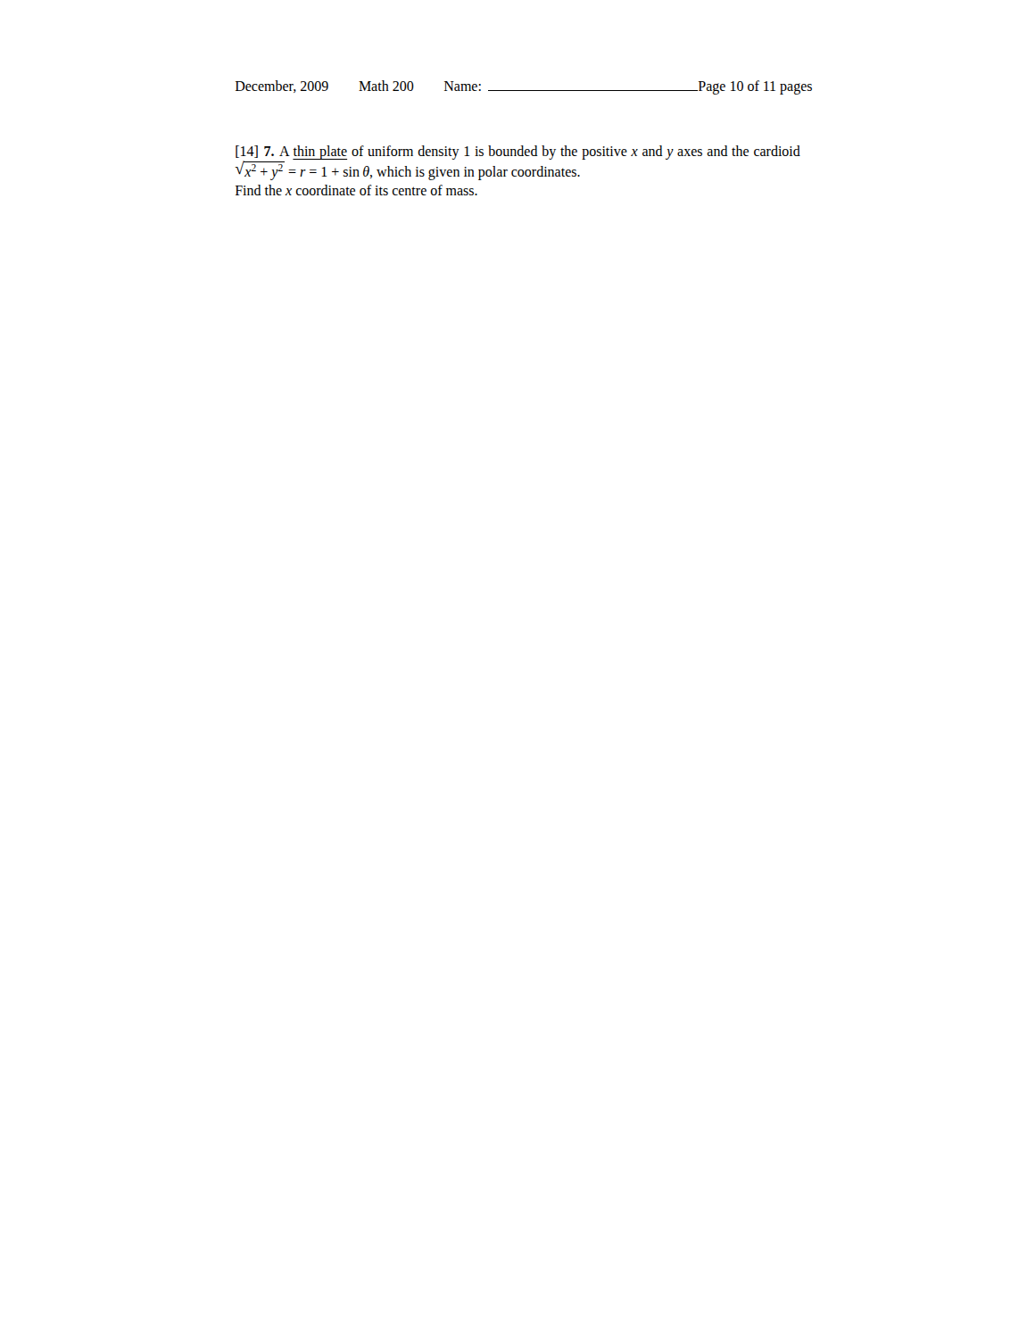December, 2009 Math 200 Name:
Page 10 of 11 pages
[14] 7. A thin plate of uniform density 1 is bounded by the positive x and y axes and the cardioid x2 + y2 = r = 1 + sin θ, which is given in polar coordinates.
Find the x coordinate of its centre of mass.